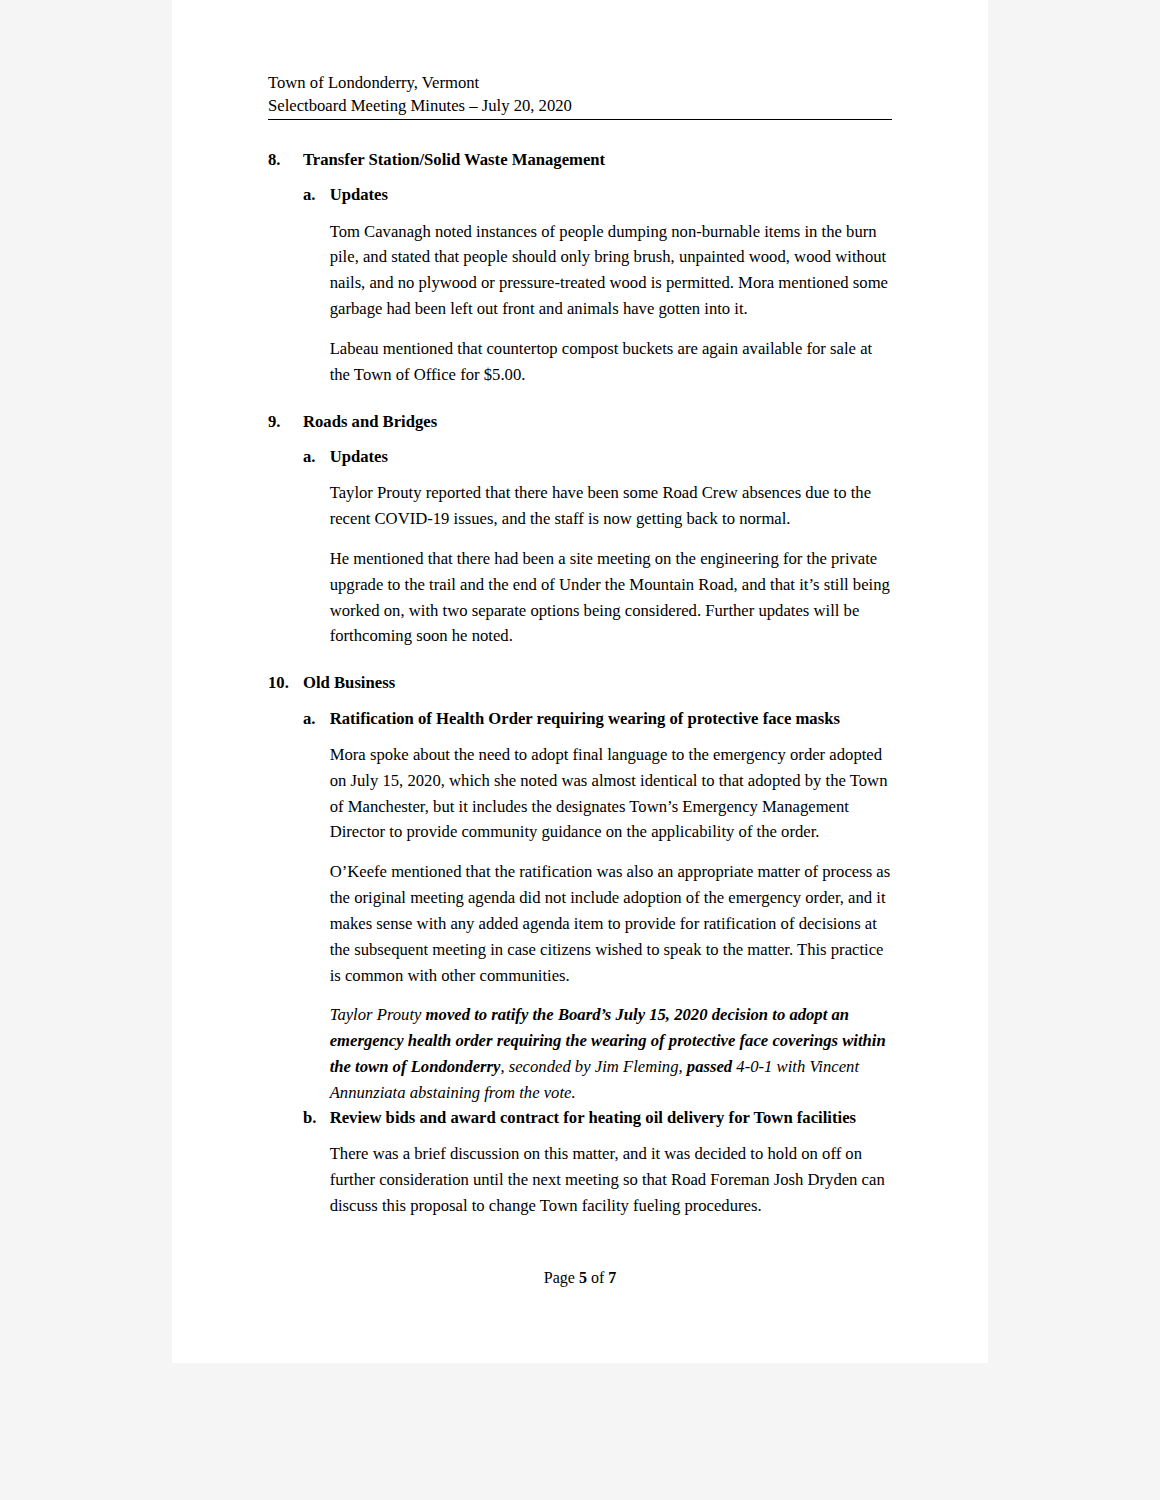Town of Londonderry, Vermont
Selectboard Meeting Minutes – July 20, 2020
8. Transfer Station/Solid Waste Management
a. Updates
Tom Cavanagh noted instances of people dumping non-burnable items in the burn pile, and stated that people should only bring brush, unpainted wood, wood without nails, and no plywood or pressure-treated wood is permitted. Mora mentioned some garbage had been left out front and animals have gotten into it.
Labeau mentioned that countertop compost buckets are again available for sale at the Town of Office for $5.00.
9. Roads and Bridges
a. Updates
Taylor Prouty reported that there have been some Road Crew absences due to the recent COVID-19 issues, and the staff is now getting back to normal.
He mentioned that there had been a site meeting on the engineering for the private upgrade to the trail and the end of Under the Mountain Road, and that it’s still being worked on, with two separate options being considered. Further updates will be forthcoming soon he noted.
10. Old Business
a. Ratification of Health Order requiring wearing of protective face masks
Mora spoke about the need to adopt final language to the emergency order adopted on July 15, 2020, which she noted was almost identical to that adopted by the Town of Manchester, but it includes the designates Town’s Emergency Management Director to provide community guidance on the applicability of the order.
O’Keefe mentioned that the ratification was also an appropriate matter of process as the original meeting agenda did not include adoption of the emergency order, and it makes sense with any added agenda item to provide for ratification of decisions at the subsequent meeting in case citizens wished to speak to the matter. This practice is common with other communities.
Taylor Prouty moved to ratify the Board’s July 15, 2020 decision to adopt an emergency health order requiring the wearing of protective face coverings within the town of Londonderry, seconded by Jim Fleming, passed 4-0-1 with Vincent Annunziata abstaining from the vote.
b. Review bids and award contract for heating oil delivery for Town facilities
There was a brief discussion on this matter, and it was decided to hold on off on further consideration until the next meeting so that Road Foreman Josh Dryden can discuss this proposal to change Town facility fueling procedures.
Page 5 of 7